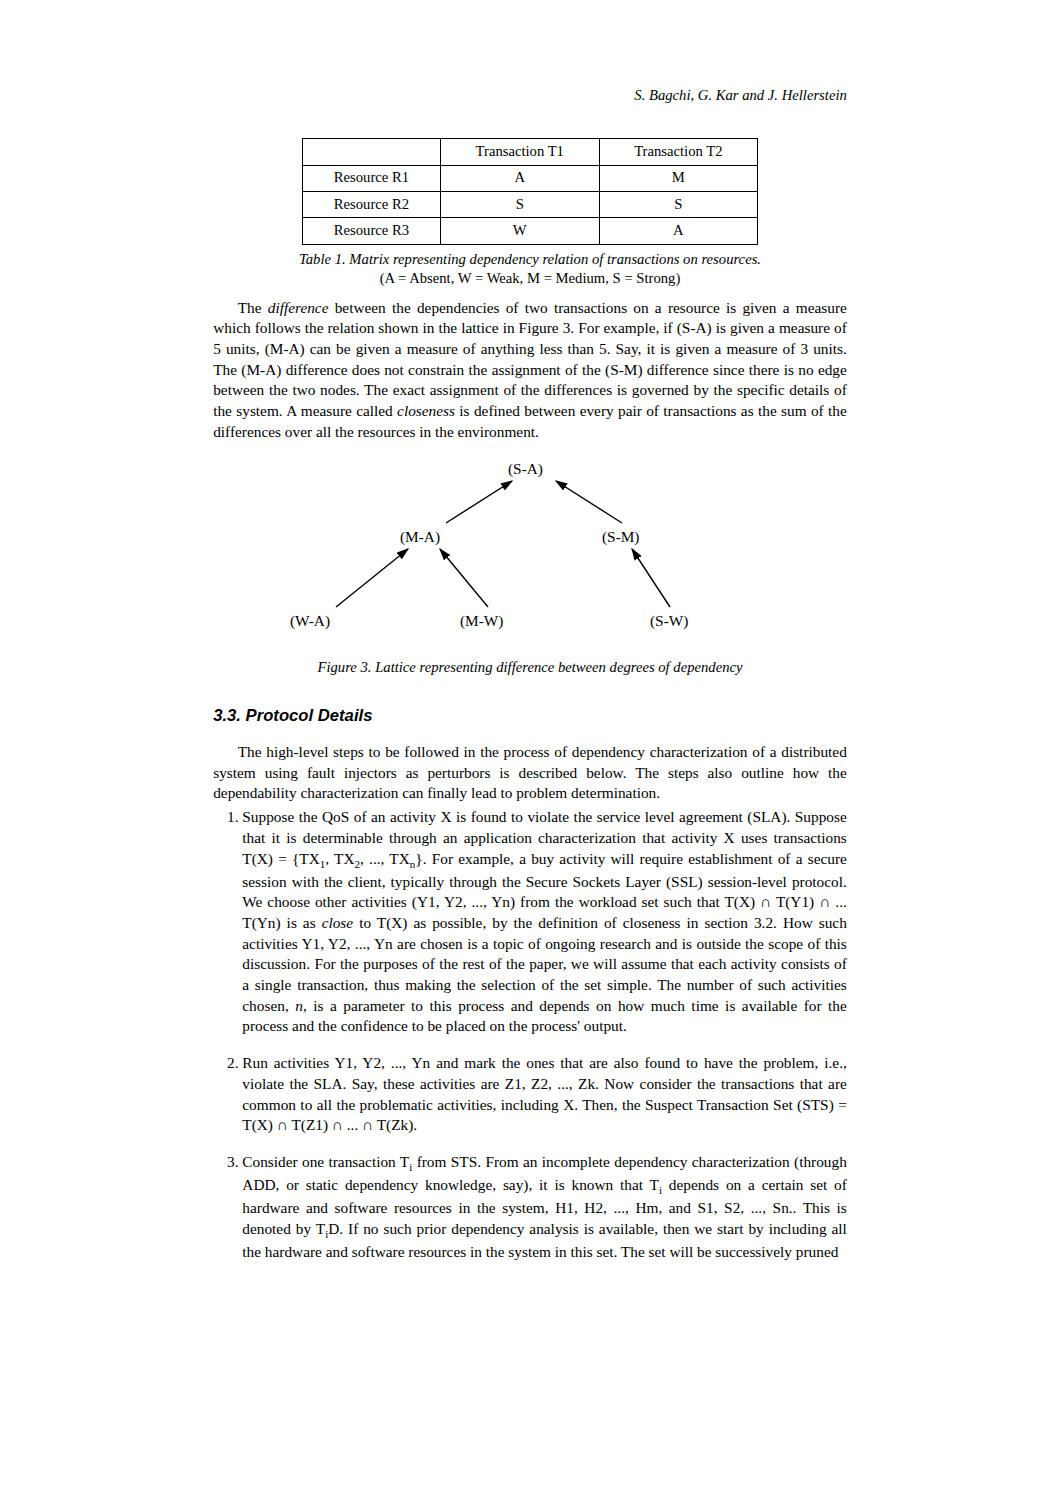S. Bagchi, G. Kar and J. Hellerstein
| | Transaction T1 | Transaction T2 |
| Resource R1 | A | M |
| Resource R2 | S | S |
| Resource R3 | W | A |
Table 1. Matrix representing dependency relation of transactions on resources.
(A = Absent, W = Weak, M = Medium, S = Strong)
The difference between the dependencies of two transactions on a resource is given a measure which follows the relation shown in the lattice in Figure 3. For example, if (S-A) is given a measure of 5 units, (M-A) can be given a measure of anything less than 5. Say, it is given a measure of 3 units. The (M-A) difference does not constrain the assignment of the (S-M) difference since there is no edge between the two nodes. The exact assignment of the differences is governed by the specific details of the system. A measure called closeness is defined between every pair of transactions as the sum of the differences over all the resources in the environment.
(S-A)
(M-A)
(S-M)
(W-A)
(M-W)
(S-W)
Figure 3. Lattice representing difference between degrees of dependency
3.3. Protocol Details
The high-level steps to be followed in the process of dependency characterization of a distributed system using fault injectors as perturbors is described below. The steps also outline how the dependability characterization can finally lead to problem determination.
Suppose the QoS of an activity X is found to violate the service level agreement (SLA). Suppose that it is determinable through an application characterization that activity X uses transactions T(X) = {TX1, TX2, ..., TXn}. For example, a buy activity will require establishment of a secure session with the client, typically through the Secure Sockets Layer (SSL) session-level protocol. We choose other activities (Y1, Y2, ..., Yn) from the workload set such that T(X) ∩ T(Y1) ∩ ... T(Yn) is as close to T(X) as possible, by the definition of closeness in section 3.2. How such activities Y1, Y2, ..., Yn are chosen is a topic of ongoing research and is outside the scope of this discussion. For the purposes of the rest of the paper, we will assume that each activity consists of a single transaction, thus making the selection of the set simple. The number of such activities chosen, n, is a parameter to this process and depends on how much time is available for the process and the confidence to be placed on the process' output.
Run activities Y1, Y2, ..., Yn and mark the ones that are also found to have the problem, i.e., violate the SLA. Say, these activities are Z1, Z2, ..., Zk. Now consider the transactions that are common to all the problematic activities, including X. Then, the Suspect Transaction Set (STS) = T(X) ∩ T(Z1) ∩ ... ∩ T(Zk).
Consider one transaction Ti from STS. From an incomplete dependency characterization (through ADD, or static dependency knowledge, say), it is known that Ti depends on a certain set of hardware and software resources in the system, H1, H2, ..., Hm, and S1, S2, ..., Sn.. This is denoted by TiD. If no such prior dependency analysis is available, then we start by including all the hardware and software resources in the system in this set. The set will be successively pruned